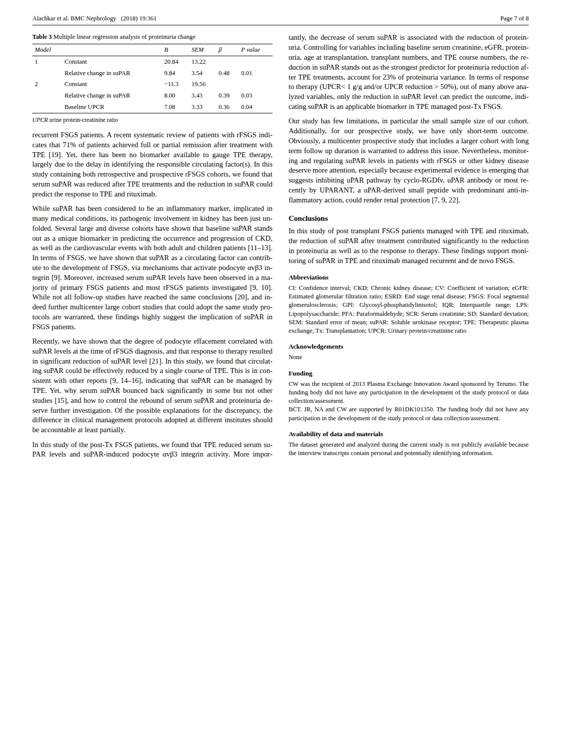Alachkar et al. BMC Nephrology (2018) 19:361 Page 7 of 8
Table 3 Multiple linear regression analysis of proteinuria change
| Model | | B | SEM | β | P value |
| --- | --- | --- | --- | --- | --- |
| 1 | Constant | 20.84 | 13.22 | | |
| | Relative change in suPAR | 9.84 | 3.54 | 0.48 | 0.01 |
| 2 | Constant | −11.3 | 19.56 | | |
| | Relative change in suPAR | 8.00 | 3.43 | 0.39 | 0.03 |
| | Baseline UPCR | 7.08 | 3.33 | 0.36 | 0.04 |
UPCR urine protein-creatinine ratio
recurrent FSGS patients. A recent systematic review of patients with rFSGS indicates that 71% of patients achieved full or partial remission after treatment with TPE [19]. Yet, there has been no biomarker available to gauge TPE therapy, largely due to the delay in identifying the responsible circulating factor(s). In this study containing both retrospective and prospective rFSGS cohorts, we found that serum suPAR was reduced after TPE treatments and the reduction in suPAR could predict the response to TPE and rituximab.
While suPAR has been considered to be an inflammatory marker, implicated in many medical conditions, its pathogenic involvement in kidney has been just unfolded. Several large and diverse cohorts have shown that baseline suPAR stands out as a unique biomarker in predicting the occurrence and progression of CKD, as well as the cardiovascular events with both adult and children patients [11–13]. In terms of FSGS, we have shown that suPAR as a circulating factor can contribute to the development of FSGS, via mechanisms that activate podocyte αvβ3 integrin [9]. Moreover, increased serum suPAR levels have been observed in a majority of primary FSGS patients and most rFSGS patients investigated [9, 10]. While not all follow-up studies have reached the same conclusions [20], and indeed further multicenter large cohort studies that could adopt the same study protocols are warranted, these findings highly suggest the implication of suPAR in FSGS patients.
Recently, we have shown that the degree of podocyte effacement correlated with suPAR levels at the time of rFSGS diagnosis, and that response to therapy resulted in significant reduction of suPAR level [21]. In this study, we found that circulating suPAR could be effectively reduced by a single course of TPE. This is in consistent with other reports [9, 14–16], indicating that suPAR can be managed by TPE. Yet, why serum suPAR bounced back significantly in some but not other studies [15], and how to control the rebound of serum suPAR and proteinuria deserve further investigation. Of the possible explanations for the discrepancy, the difference in clinical management protocols adopted at different institutes should be accountable at least partially.
In this study of the post-Tx FSGS patients, we found that TPE reduced serum suPAR levels and suPAR-induced podocyte αvβ3 integrin activity. More importantly, the decrease of serum suPAR is associated with the reduction of proteinuria. Controlling for variables including baseline serum creatinine, eGFR, proteinuria, age at transplantation, transplant numbers, and TPE course numbers, the reduction in suPAR stands out as the strongest predictor for proteinuria reduction after TPE treatments, account for 23% of proteinuria variance. In terms of response to therapy (UPCR< 1 g/g and/or UPCR reduction > 50%), out of many above analyzed variables, only the reduction in suPAR level can predict the outcome, indicating suPAR is an applicable biomarker in TPE managed post-Tx FSGS.
Our study has few limitations, in particular the small sample size of our cohort. Additionally, for our prospective study, we have only short-term outcome. Obviously, a multicenter prospective study that includes a larger cohort with long term follow up duration is warranted to address this issue. Nevertheless, monitoring and regulating suPAR levels in patients with rFSGS or other kidney disease deserve more attention, especially because experimental evidence is emerging that suggests inhibiting uPAR pathway by cyclo-RGDfv, uPAR antibody or most recently by UPARANT, a uPAR-derived small peptide with predominant anti-inflammatory action, could render renal protection [7, 9, 22].
Conclusions
In this study of post transplant FSGS patients managed with TPE and rituximab, the reduction of suPAR after treatment contributed significantly to the reduction in proteinuria as well as to the response to therapy. These findings support monitoring of suPAR in TPE and rituximab managed recurrent and de novo FSGS.
Abbreviations
CI: Confidence interval; CKD: Chronic kidney disease; CV: Coefficient of variation; eGFR: Estimated glomerular filtration ratio; ESRD: End stage renal disease; FSGS: Focal segmental glomerulosclerosis; GPI: Glycosyl-phosphatidylinisotol; IQR: Interquartile range; LPS: Lipopolysaccharide; PFA: Paraformaldehyde; SCR: Serum creatinine; SD: Standard deviation; SEM: Standard error of mean; suPAR: Soluble urokinase receptor; TPE: Therapeutic plasma exchange; Tx: Transplantation; UPCR: Urinary protein/creatinine ratio
Acknowledgements
None
Funding
CW was the recipient of 2013 Plasma Exchange Innovation Award sponsored by Terumo. The funding body did not have any participation in the development of the study protocol or data collection/assessment.
BCT. JR, NA and CW are supported by R01DK101350. The funding body did not have any participation in the development of the study protocol or data collection/assessment.
Availability of data and materials
The dataset generated and analyzed during the current study is not publicly available because the interview transcripts contain personal and potentially identifying information.